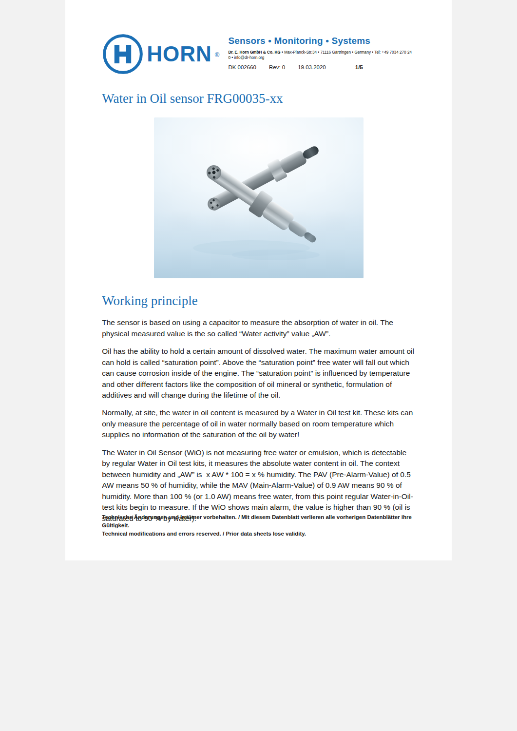HORN®
Sensors • Monitoring • Systems
Dr. E. Horn GmbH & Co. KG • Max-Planck-Str.34 • 71116 Gärtringen • Germany • Tel: +49 7034 270 24 0 • info@dr-horn.org
DK 002660 Rev: 0 19.03.2020 1/5
Water in Oil sensor FRG00035-xx
Working principle
The sensor is based on using a capacitor to measure the absorption of water in oil. The physical measured value is the so called “Water activity” value „AW”.
Oil has the ability to hold a certain amount of dissolved water. The maximum water amount oil can hold is called “saturation point”. Above the “saturation point” free water will fall out which can cause corrosion inside of the engine. The “saturation point” is influenced by temperature and other different factors like the composition of oil mineral or synthetic, formulation of additives and will change during the lifetime of the oil.
Normally, at site, the water in oil content is measured by a Water in Oil test kit. These kits can only measure the percentage of oil in water normally based on room temperature which supplies no information of the saturation of the oil by water!
The Water in Oil Sensor (WiO) is not measuring free water or emulsion, which is detectable by regular Water in Oil test kits, it measures the absolute water content in oil. The context between humidity and „AW” is x AW * 100 = x % humidity. The PAV (Pre-Alarm-Value) of 0.5 AW means 50 % of humidity, while the MAV (Main-Alarm-Value) of 0.9 AW means 90 % of humidity. More than 100 % (or 1.0 AW) means free water, from this point regular Water-in-Oil-test kits begin to measure. If the WiO shows main alarm, the value is higher than 90 % (oil is saturated to 90 % by water).
Technische Änderungen und Irrtümer vorbehalten. / Mit diesem Datenblatt verlieren alle vorherigen Datenblätter ihre Gültigkeit.
Technical modifications and errors reserved. / Prior data sheets lose validity.